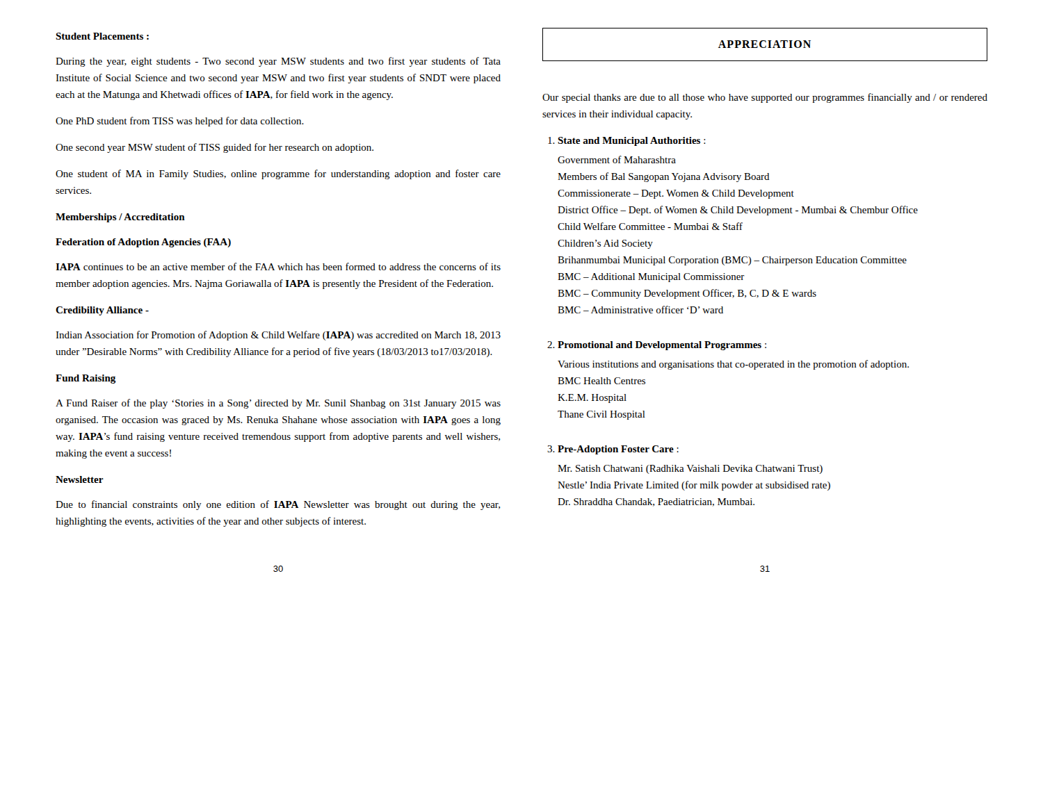Student Placements :
During the year, eight students - Two second year MSW students and two first year students of Tata Institute of Social Science and two second year MSW and two first year students of SNDT were placed each at the Matunga and Khetwadi offices of IAPA, for field work in the agency.
One PhD student from TISS was helped for data collection.
One second year MSW student of TISS guided for her research on adoption.
One student of MA in Family Studies, online programme for understanding adoption and foster care services.
Memberships / Accreditation
Federation of Adoption Agencies (FAA)
IAPA continues to be an active member of the FAA which has been formed to address the concerns of its member adoption agencies. Mrs. Najma Goriawalla of IAPA is presently the President of the Federation.
Credibility Alliance -
Indian Association for Promotion of Adoption & Child Welfare (IAPA) was accredited on March 18, 2013 under ”Desirable Norms” with Credibility Alliance for a period of five years (18/03/2013 to17/03/2018).
Fund Raising
A Fund Raiser of the play ‘Stories in a Song’ directed by Mr. Sunil Shanbag on 31st January 2015 was organised. The occasion was graced by Ms. Renuka Shahane whose association with IAPA goes a long way. IAPA’s fund raising venture received tremendous support from adoptive parents and well wishers, making the event a success!
Newsletter
Due to financial constraints only one edition of IAPA Newsletter was brought out during the year, highlighting the events, activities of the year and other subjects of interest.
30
APPRECIATION
Our special thanks are due to all those who have supported our programmes financially and / or rendered services in their individual capacity.
State and Municipal Authorities :
Government of Maharashtra
Members of Bal Sangopan Yojana Advisory Board
Commissionerate – Dept. Women & Child Development
District Office – Dept. of Women & Child Development - Mumbai & Chembur Office
Child Welfare Committee - Mumbai & Staff
Children’s Aid Society
Brihanmumbai Municipal Corporation (BMC) – Chairperson Education Committee
BMC – Additional Municipal Commissioner
BMC – Community Development Officer, B, C, D & E wards
BMC – Administrative officer ‘D’ ward
Promotional and Developmental Programmes :
Various institutions and organisations that co-operated in the promotion of adoption.
BMC Health Centres
K.E.M. Hospital
Thane Civil Hospital
Pre-Adoption Foster Care :
Mr. Satish Chatwani (Radhika Vaishali Devika Chatwani Trust)
Nestle’ India Private Limited (for milk powder at subsidised rate)
Dr. Shraddha Chandak, Paediatrician, Mumbai.
31